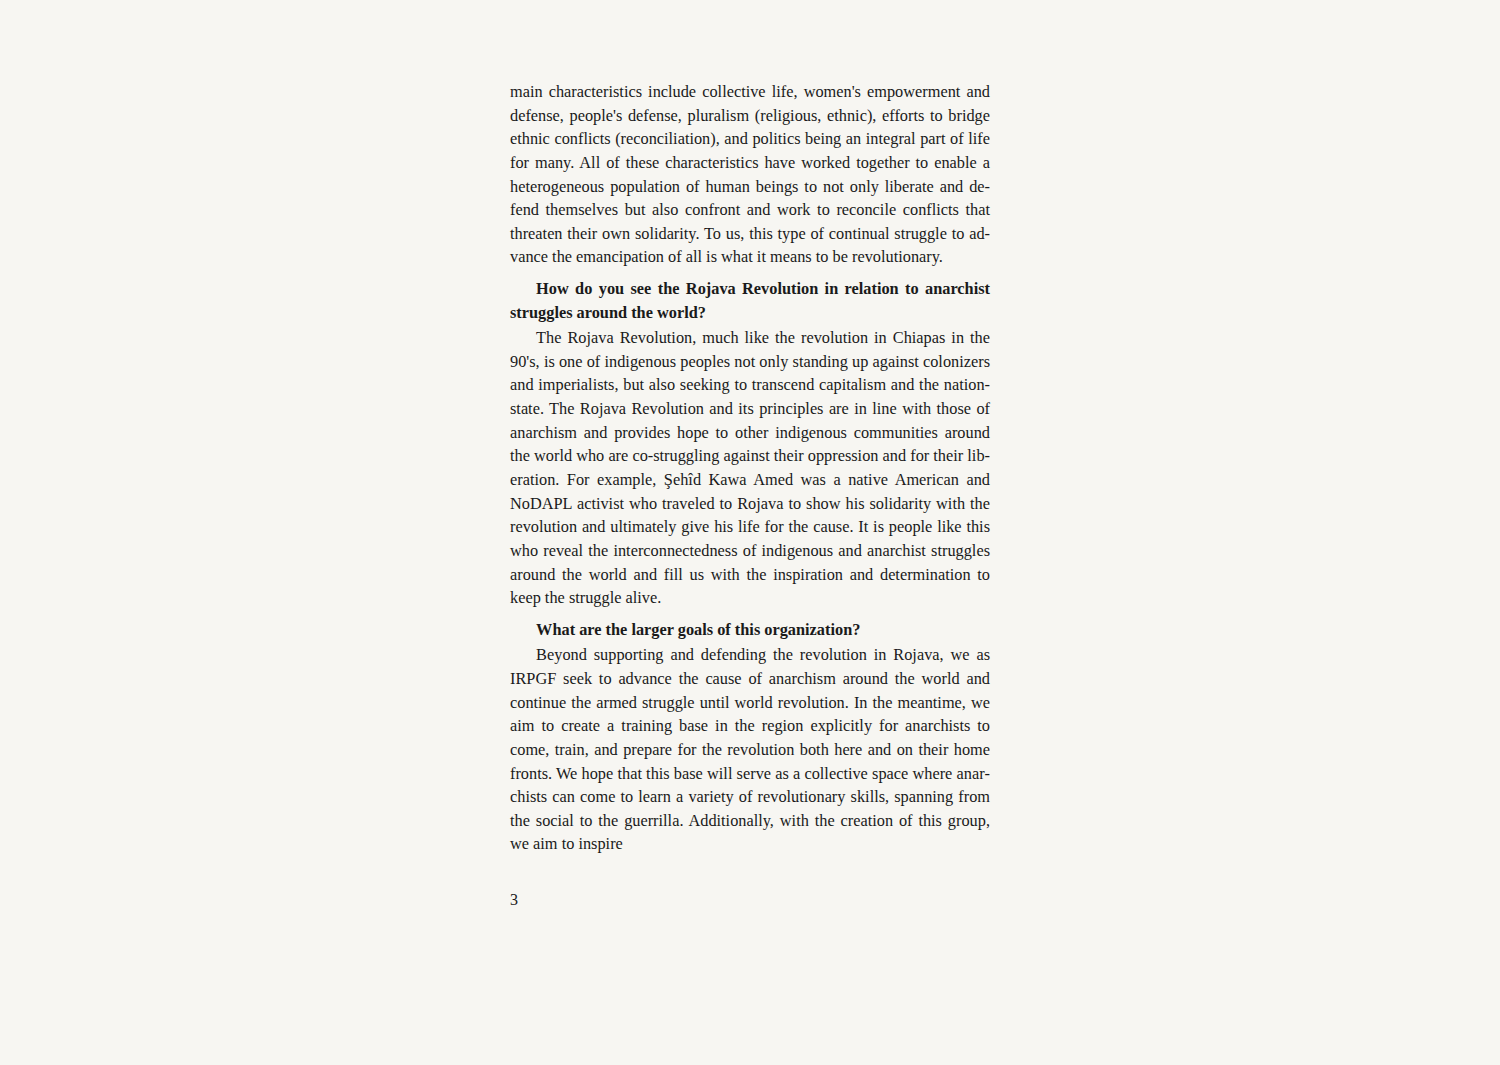main characteristics include collective life, women's empowerment and defense, people's defense, pluralism (religious, ethnic), efforts to bridge ethnic conflicts (reconciliation), and politics being an integral part of life for many. All of these characteristics have worked together to enable a heterogeneous population of human beings to not only liberate and defend themselves but also confront and work to reconcile conflicts that threaten their own solidarity. To us, this type of continual struggle to advance the emancipation of all is what it means to be revolutionary.
How do you see the Rojava Revolution in relation to anarchist struggles around the world?
The Rojava Revolution, much like the revolution in Chiapas in the 90's, is one of indigenous peoples not only standing up against colonizers and imperialists, but also seeking to transcend capitalism and the nation-state. The Rojava Revolution and its principles are in line with those of anarchism and provides hope to other indigenous communities around the world who are co-struggling against their oppression and for their liberation. For example, Şehîd Kawa Amed was a native American and NoDAPL activist who traveled to Rojava to show his solidarity with the revolution and ultimately give his life for the cause. It is people like this who reveal the interconnectedness of indigenous and anarchist struggles around the world and fill us with the inspiration and determination to keep the struggle alive.
What are the larger goals of this organization?
Beyond supporting and defending the revolution in Rojava, we as IRPGF seek to advance the cause of anarchism around the world and continue the armed struggle until world revolution. In the meantime, we aim to create a training base in the region explicitly for anarchists to come, train, and prepare for the revolution both here and on their home fronts. We hope that this base will serve as a collective space where anarchists can come to learn a variety of revolutionary skills, spanning from the social to the guerrilla. Additionally, with the creation of this group, we aim to inspire
3